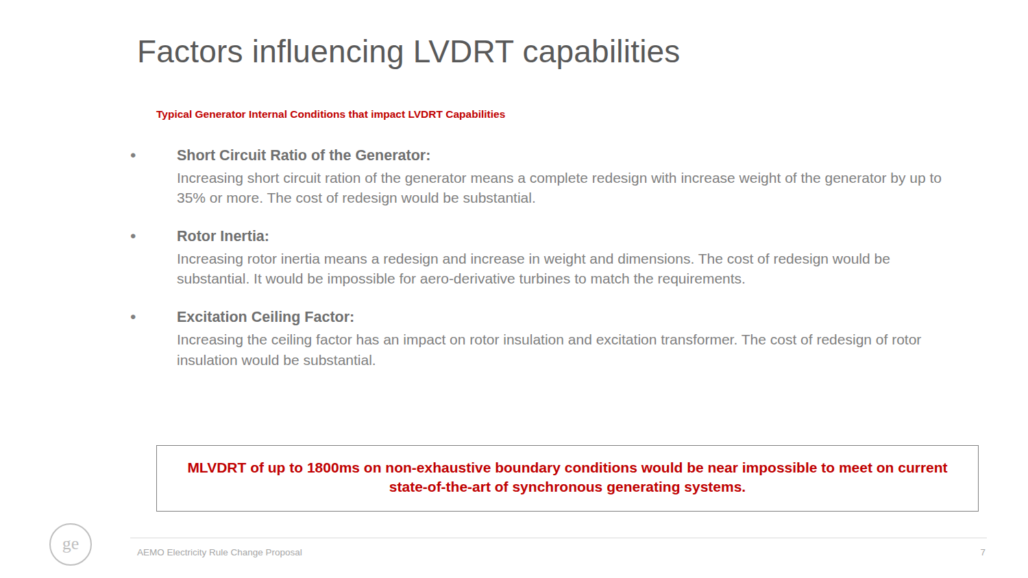Factors influencing LVDRT capabilities
Typical Generator Internal Conditions that impact LVDRT Capabilities
Short Circuit Ratio of the Generator: Increasing short circuit ration of the generator means a complete redesign with increase weight of the generator by up to 35% or more. The cost of redesign would be substantial.
Rotor Inertia: Increasing rotor inertia means a redesign and increase in weight and dimensions. The cost of redesign would be substantial. It would be impossible for aero-derivative turbines to match the requirements.
Excitation Ceiling Factor: Increasing the ceiling factor has an impact on rotor insulation and excitation transformer. The cost of redesign of rotor insulation would be substantial.
MLVDRT of up to 1800ms on non-exhaustive boundary conditions would be near impossible to meet on current state-of-the-art of synchronous generating systems.
AEMO Electricity Rule Change Proposal
7
ge